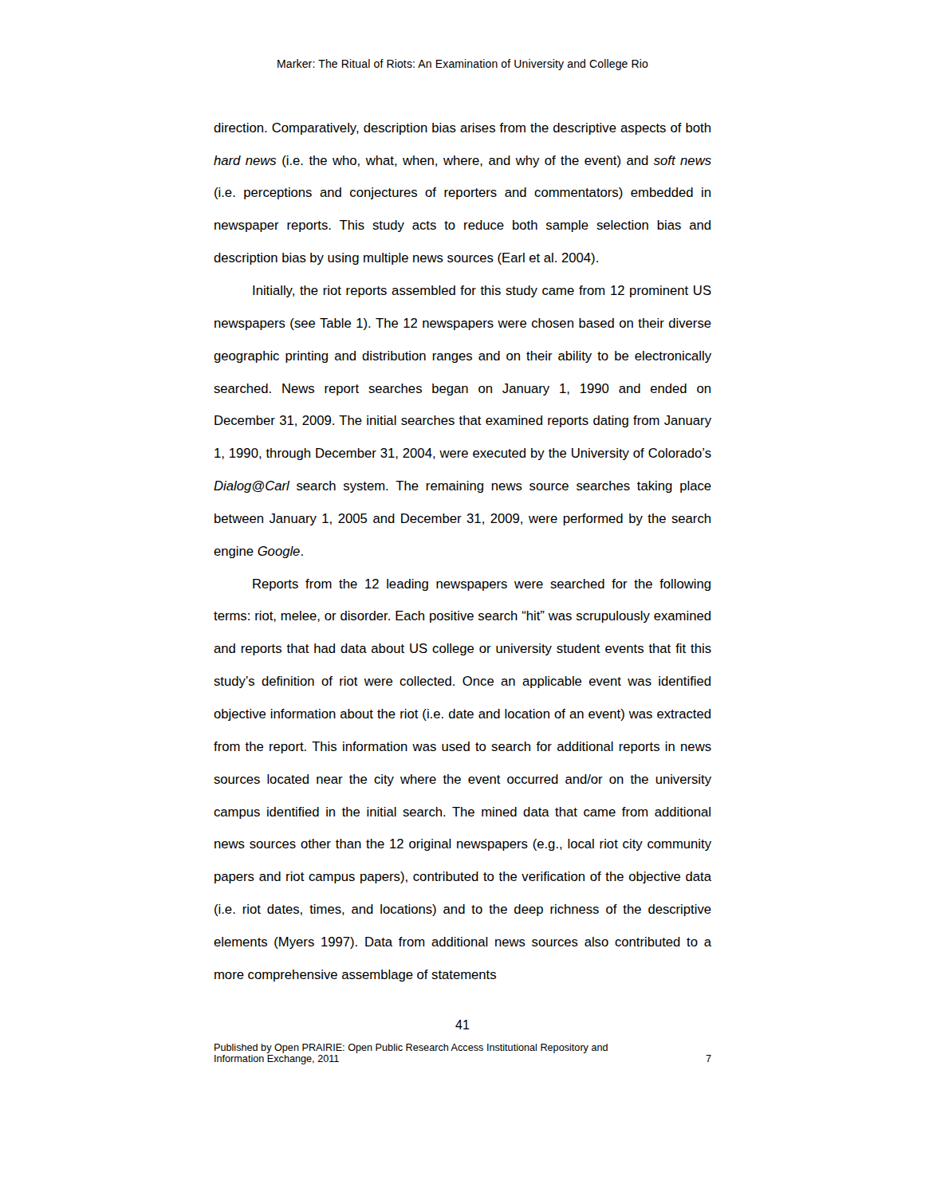Marker: The Ritual of Riots: An Examination of University and College Rio
direction. Comparatively, description bias arises from the descriptive aspects of both hard news (i.e. the who, what, when, where, and why of the event) and soft news (i.e. perceptions and conjectures of reporters and commentators) embedded in newspaper reports. This study acts to reduce both sample selection bias and description bias by using multiple news sources (Earl et al. 2004).
Initially, the riot reports assembled for this study came from 12 prominent US newspapers (see Table 1). The 12 newspapers were chosen based on their diverse geographic printing and distribution ranges and on their ability to be electronically searched. News report searches began on January 1, 1990 and ended on December 31, 2009. The initial searches that examined reports dating from January 1, 1990, through December 31, 2004, were executed by the University of Colorado’s Dialog@Carl search system. The remaining news source searches taking place between January 1, 2005 and December 31, 2009, were performed by the search engine Google.
Reports from the 12 leading newspapers were searched for the following terms: riot, melee, or disorder. Each positive search “hit” was scrupulously examined and reports that had data about US college or university student events that fit this study’s definition of riot were collected. Once an applicable event was identified objective information about the riot (i.e. date and location of an event) was extracted from the report. This information was used to search for additional reports in news sources located near the city where the event occurred and/or on the university campus identified in the initial search. The mined data that came from additional news sources other than the 12 original newspapers (e.g., local riot city community papers and riot campus papers), contributed to the verification of the objective data (i.e. riot dates, times, and locations) and to the deep richness of the descriptive elements (Myers 1997). Data from additional news sources also contributed to a more comprehensive assemblage of statements
41
Published by Open PRAIRIE: Open Public Research Access Institutional Repository and Information Exchange, 2011
7